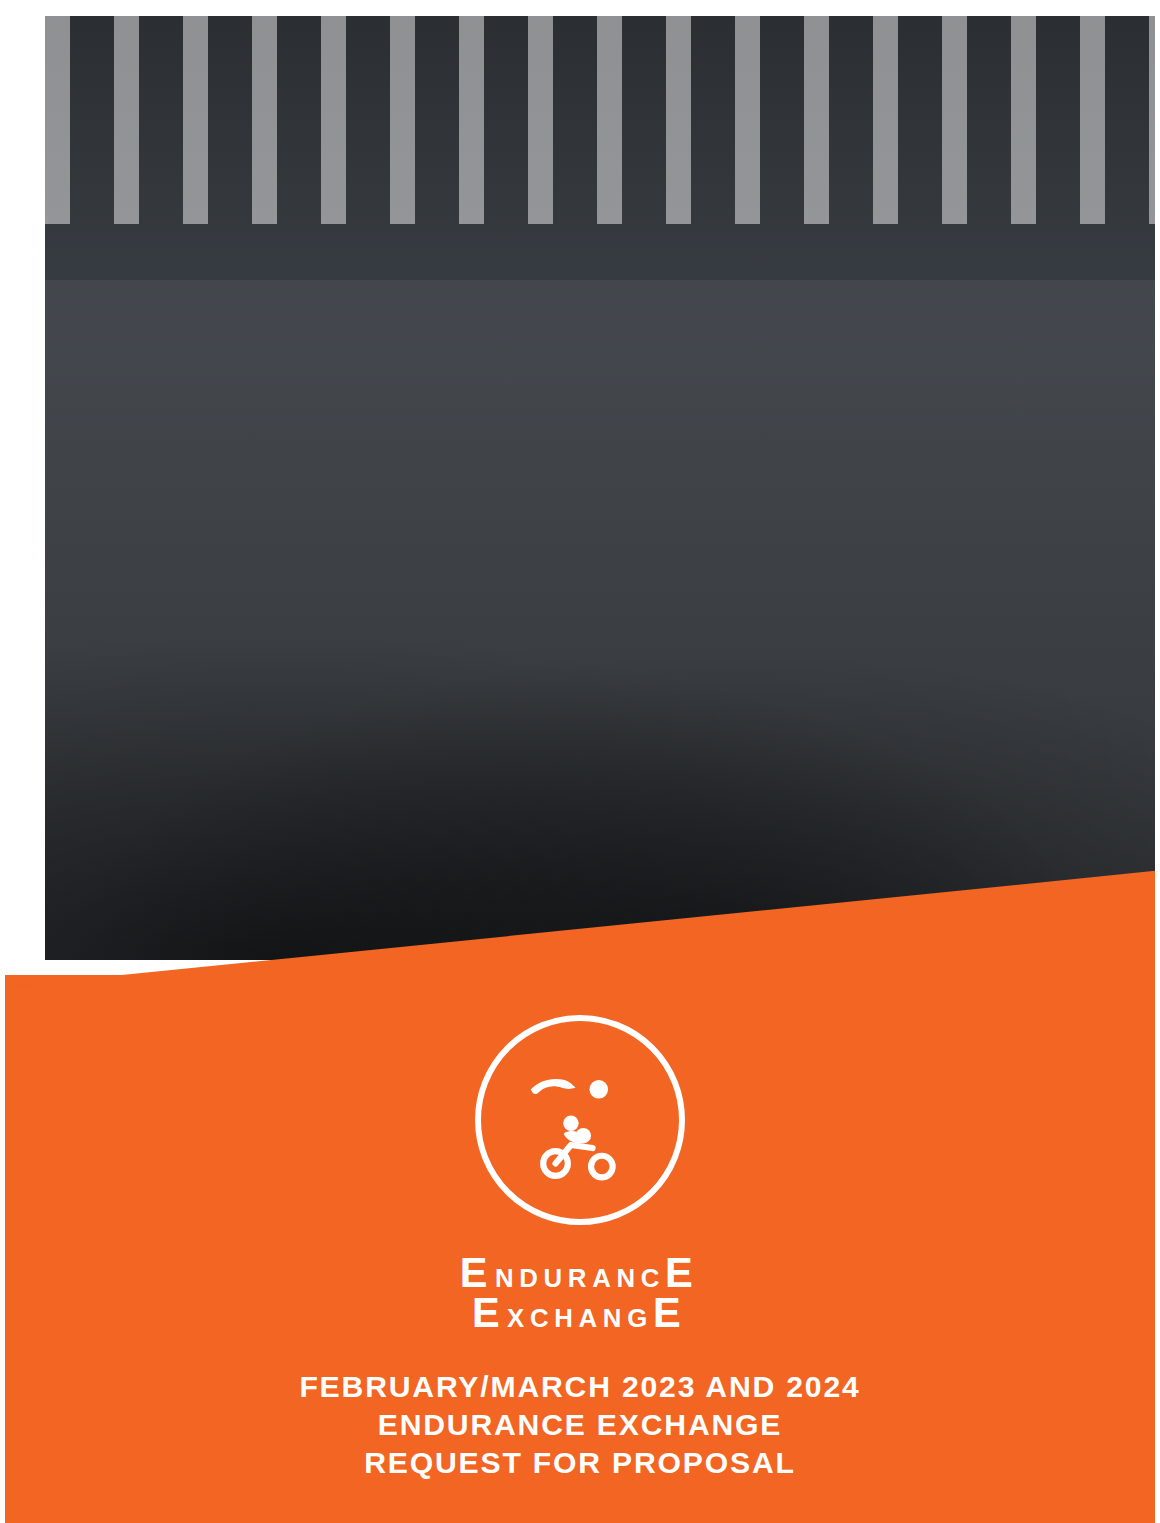Attendees seated in a conference hall listening to a speaker at a podium.
ENDURANCE EXCHANGE
February/March 2023 and 2024
Endurance Exchange
Request for Proposal